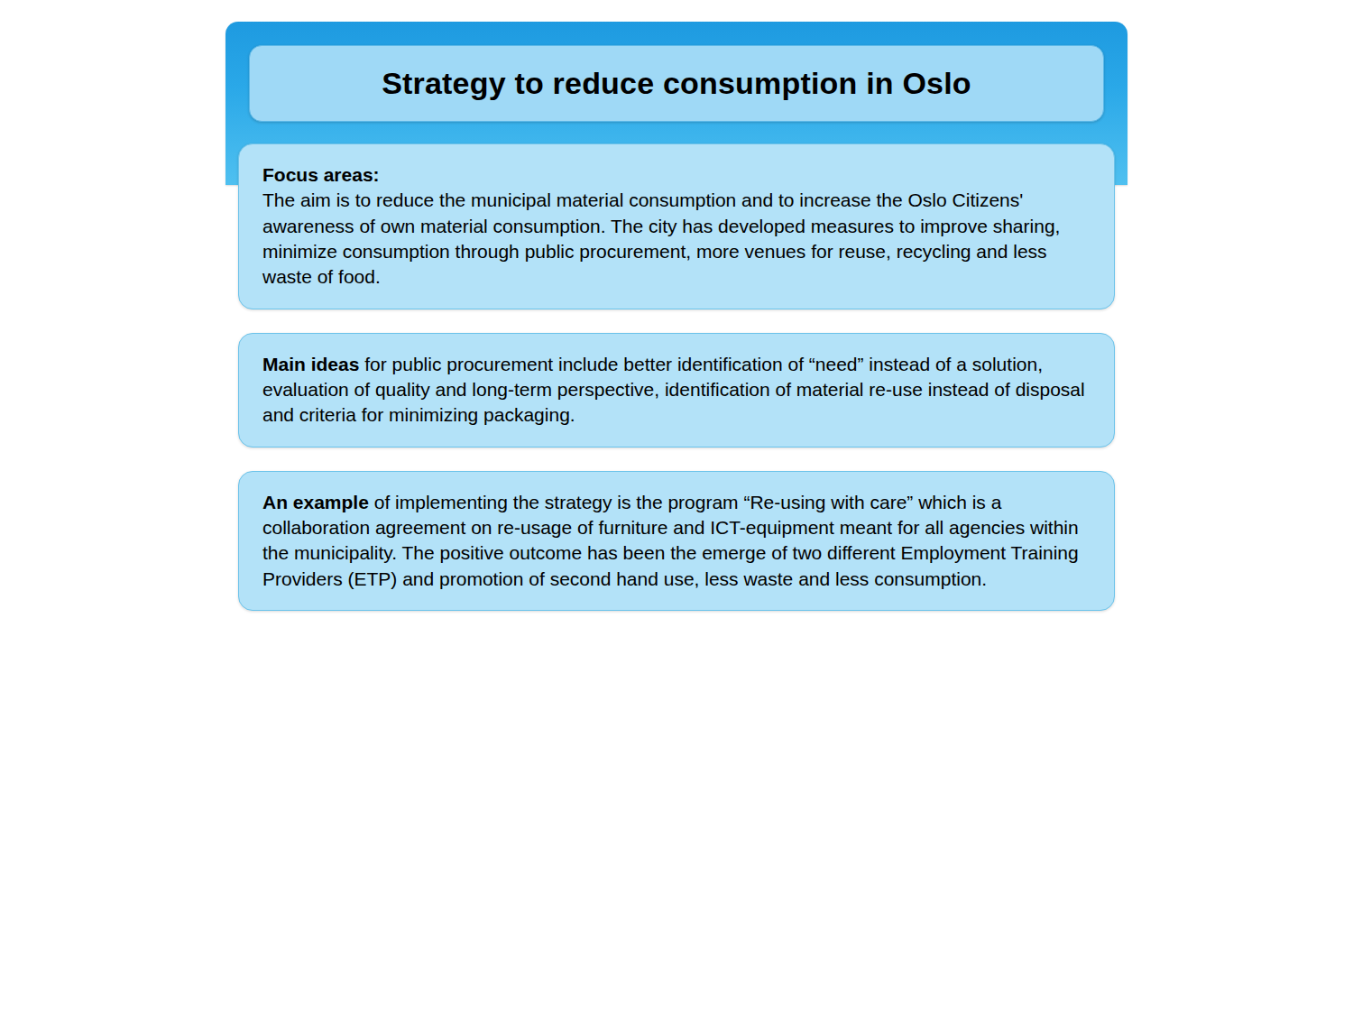Strategy to reduce consumption in Oslo
Focus areas:
The aim is to reduce the municipal material consumption and to increase the Oslo Citizens' awareness of own material consumption. The city has developed measures to improve sharing, minimize consumption through public procurement, more venues for reuse, recycling and less waste of food.
Main ideas for public procurement include better identification of “need” instead of a solution, evaluation of quality and long-term perspective, identification of material re-use instead of disposal and criteria for minimizing packaging.
An example of implementing the strategy is the program “Re-using with care” which is a collaboration agreement on re-usage of furniture and ICT-equipment meant for all agencies within the municipality. The positive outcome has been the emerge of two different Employment Training Providers (ETP) and promotion of second hand use, less waste and less consumption.